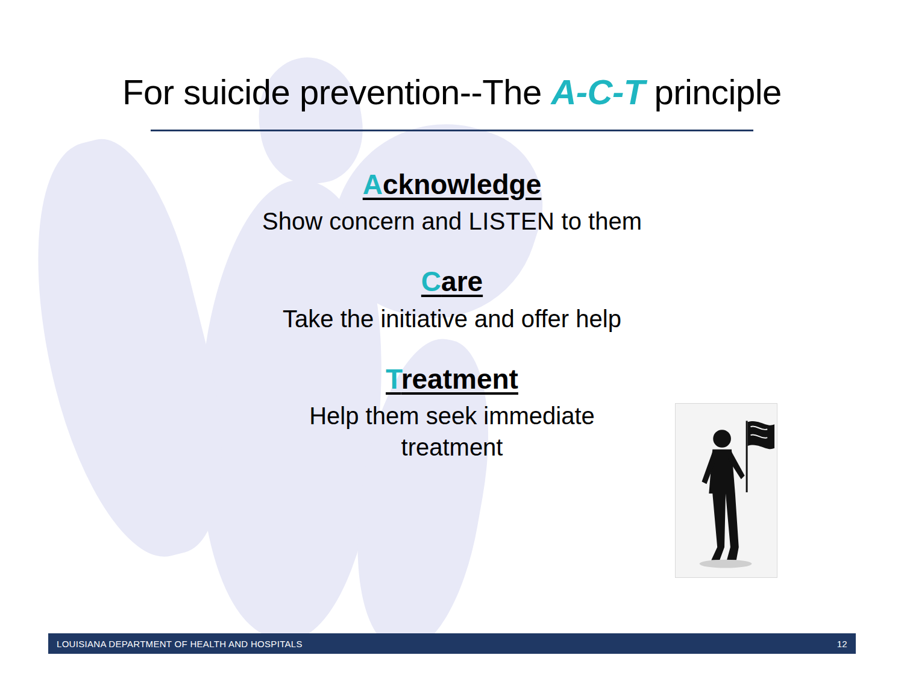For suicide prevention--The A-C-T principle
Acknowledge
Show concern and LISTEN to them
Care
Take the initiative and offer help
Treatment
Help them seek immediate
treatment
Louisiana Department of Health and Hospitals 12